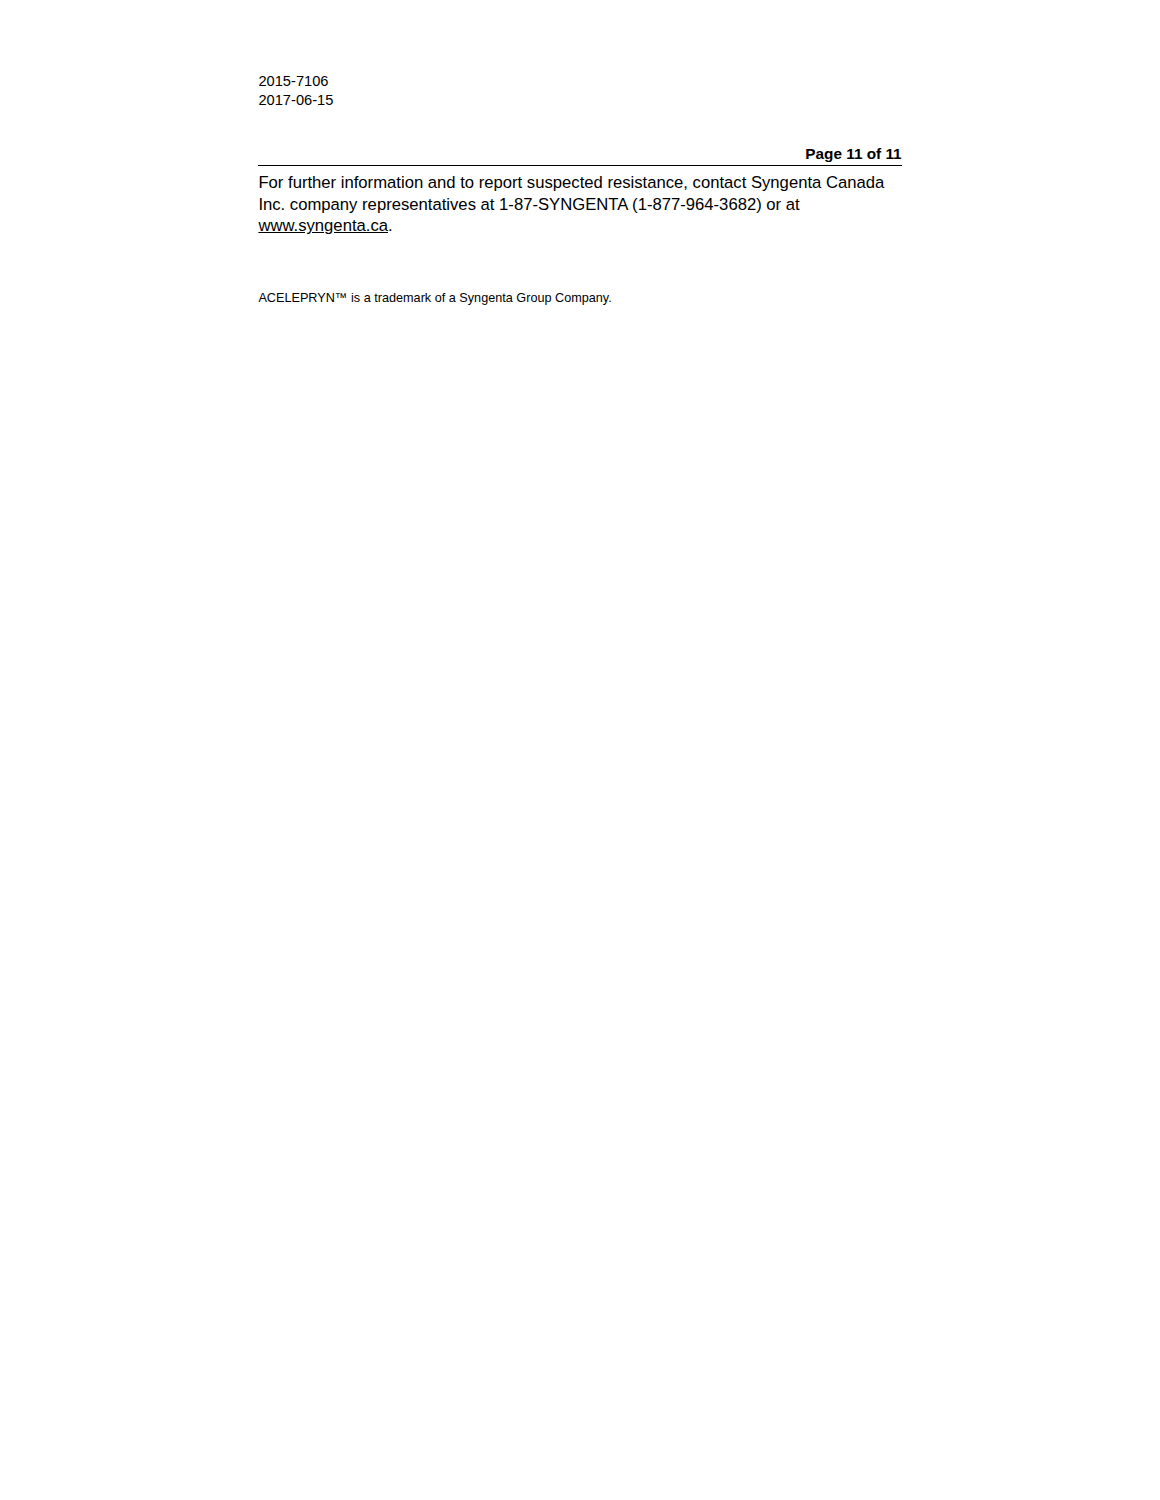2015-7106
2017-06-15
Page 11 of 11
For further information and to report suspected resistance, contact Syngenta Canada Inc. company representatives at 1-87-SYNGENTA (1-877-964-3682) or at www.syngenta.ca.
ACELEPRYN™ is a trademark of a Syngenta Group Company.